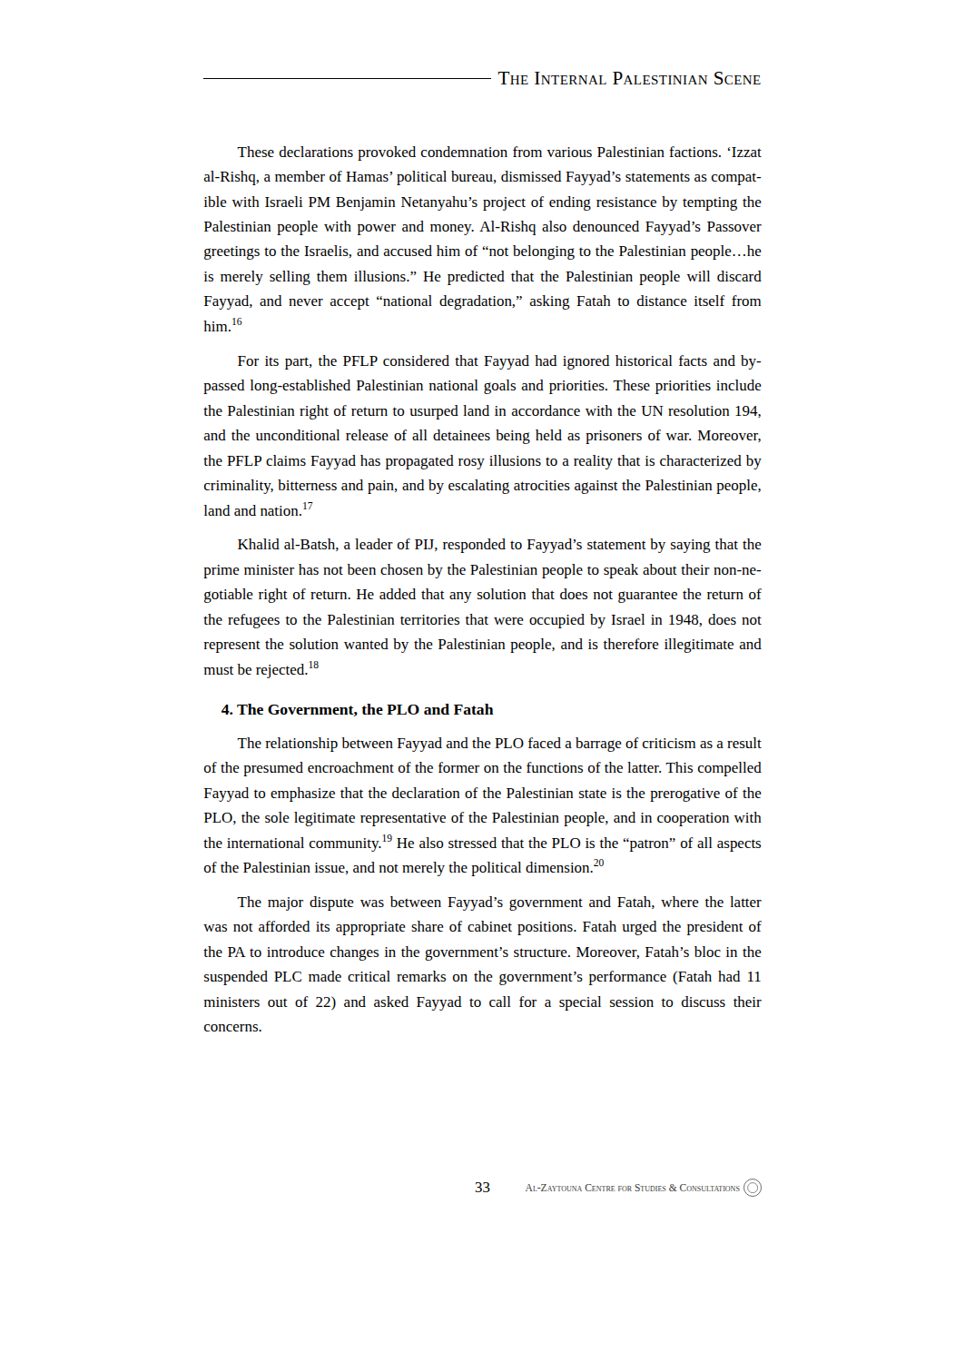The Internal Palestinian Scene
These declarations provoked condemnation from various Palestinian factions. ‘Izzat al-Rishq, a member of Hamas’ political bureau, dismissed Fayyad’s statements as compatible with Israeli PM Benjamin Netanyahu’s project of ending resistance by tempting the Palestinian people with power and money. Al-Rishq also denounced Fayyad’s Passover greetings to the Israelis, and accused him of “not belonging to the Palestinian people…he is merely selling them illusions.” He predicted that the Palestinian people will discard Fayyad, and never accept “national degradation,” asking Fatah to distance itself from him.16
For its part, the PFLP considered that Fayyad had ignored historical facts and bypassed long-established Palestinian national goals and priorities. These priorities include the Palestinian right of return to usurped land in accordance with the UN resolution 194, and the unconditional release of all detainees being held as prisoners of war. Moreover, the PFLP claims Fayyad has propagated rosy illusions to a reality that is characterized by criminality, bitterness and pain, and by escalating atrocities against the Palestinian people, land and nation.17
Khalid al-Batsh, a leader of PIJ, responded to Fayyad’s statement by saying that the prime minister has not been chosen by the Palestinian people to speak about their non-negotiable right of return. He added that any solution that does not guarantee the return of the refugees to the Palestinian territories that were occupied by Israel in 1948, does not represent the solution wanted by the Palestinian people, and is therefore illegitimate and must be rejected.18
4. The Government, the PLO and Fatah
The relationship between Fayyad and the PLO faced a barrage of criticism as a result of the presumed encroachment of the former on the functions of the latter. This compelled Fayyad to emphasize that the declaration of the Palestinian state is the prerogative of the PLO, the sole legitimate representative of the Palestinian people, and in cooperation with the international community.19 He also stressed that the PLO is the “patron” of all aspects of the Palestinian issue, and not merely the political dimension.20
The major dispute was between Fayyad’s government and Fatah, where the latter was not afforded its appropriate share of cabinet positions. Fatah urged the president of the PA to introduce changes in the government’s structure. Moreover, Fatah’s bloc in the suspended PLC made critical remarks on the government’s performance (Fatah had 11 ministers out of 22) and asked Fayyad to call for a special session to discuss their concerns.
33
Al-Zaytouna Centre for Studies & Consultations